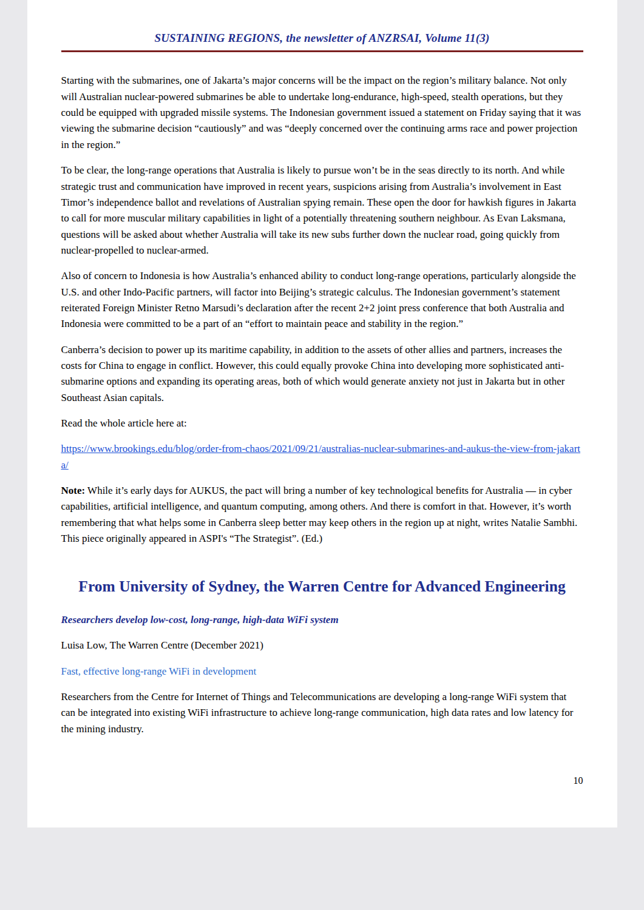SUSTAINING REGIONS, the newsletter of ANZRSAI, Volume 11(3)
Starting with the submarines, one of Jakarta’s major concerns will be the impact on the region’s military balance. Not only will Australian nuclear-powered submarines be able to undertake long-endurance, high-speed, stealth operations, but they could be equipped with upgraded missile systems. The Indonesian government issued a statement on Friday saying that it was viewing the submarine decision “cautiously” and was “deeply concerned over the continuing arms race and power projection in the region.”
To be clear, the long-range operations that Australia is likely to pursue won’t be in the seas directly to its north. And while strategic trust and communication have improved in recent years, suspicions arising from Australia’s involvement in East Timor’s independence ballot and revelations of Australian spying remain. These open the door for hawkish figures in Jakarta to call for more muscular military capabilities in light of a potentially threatening southern neighbour. As Evan Laksmana, questions will be asked about whether Australia will take its new subs further down the nuclear road, going quickly from nuclear-propelled to nuclear-armed.
Also of concern to Indonesia is how Australia’s enhanced ability to conduct long-range operations, particularly alongside the U.S. and other Indo-Pacific partners, will factor into Beijing’s strategic calculus. The Indonesian government’s statement reiterated Foreign Minister Retno Marsudi’s declaration after the recent 2+2 joint press conference that both Australia and Indonesia were committed to be a part of an “effort to maintain peace and stability in the region.”
Canberra’s decision to power up its maritime capability, in addition to the assets of other allies and partners, increases the costs for China to engage in conflict. However, this could equally provoke China into developing more sophisticated anti-submarine options and expanding its operating areas, both of which would generate anxiety not just in Jakarta but in other Southeast Asian capitals.
Read the whole article here at:
https://www.brookings.edu/blog/order-from-chaos/2021/09/21/australias-nuclear-submarines-and-aukus-the-view-from-jakarta/
Note: While it’s early days for AUKUS, the pact will bring a number of key technological benefits for Australia — in cyber capabilities, artificial intelligence, and quantum computing, among others. And there is comfort in that. However, it’s worth remembering that what helps some in Canberra sleep better may keep others in the region up at night, writes Natalie Sambhi. This piece originally appeared in ASPI's “The Strategist”. (Ed.)
From University of Sydney, the Warren Centre for Advanced Engineering
Researchers develop low-cost, long-range, high-data WiFi system
Luisa Low, The Warren Centre (December 2021)
Fast, effective long-range WiFi in development
Researchers from the Centre for Internet of Things and Telecommunications are developing a long-range WiFi system that can be integrated into existing WiFi infrastructure to achieve long-range communication, high data rates and low latency for the mining industry.
10